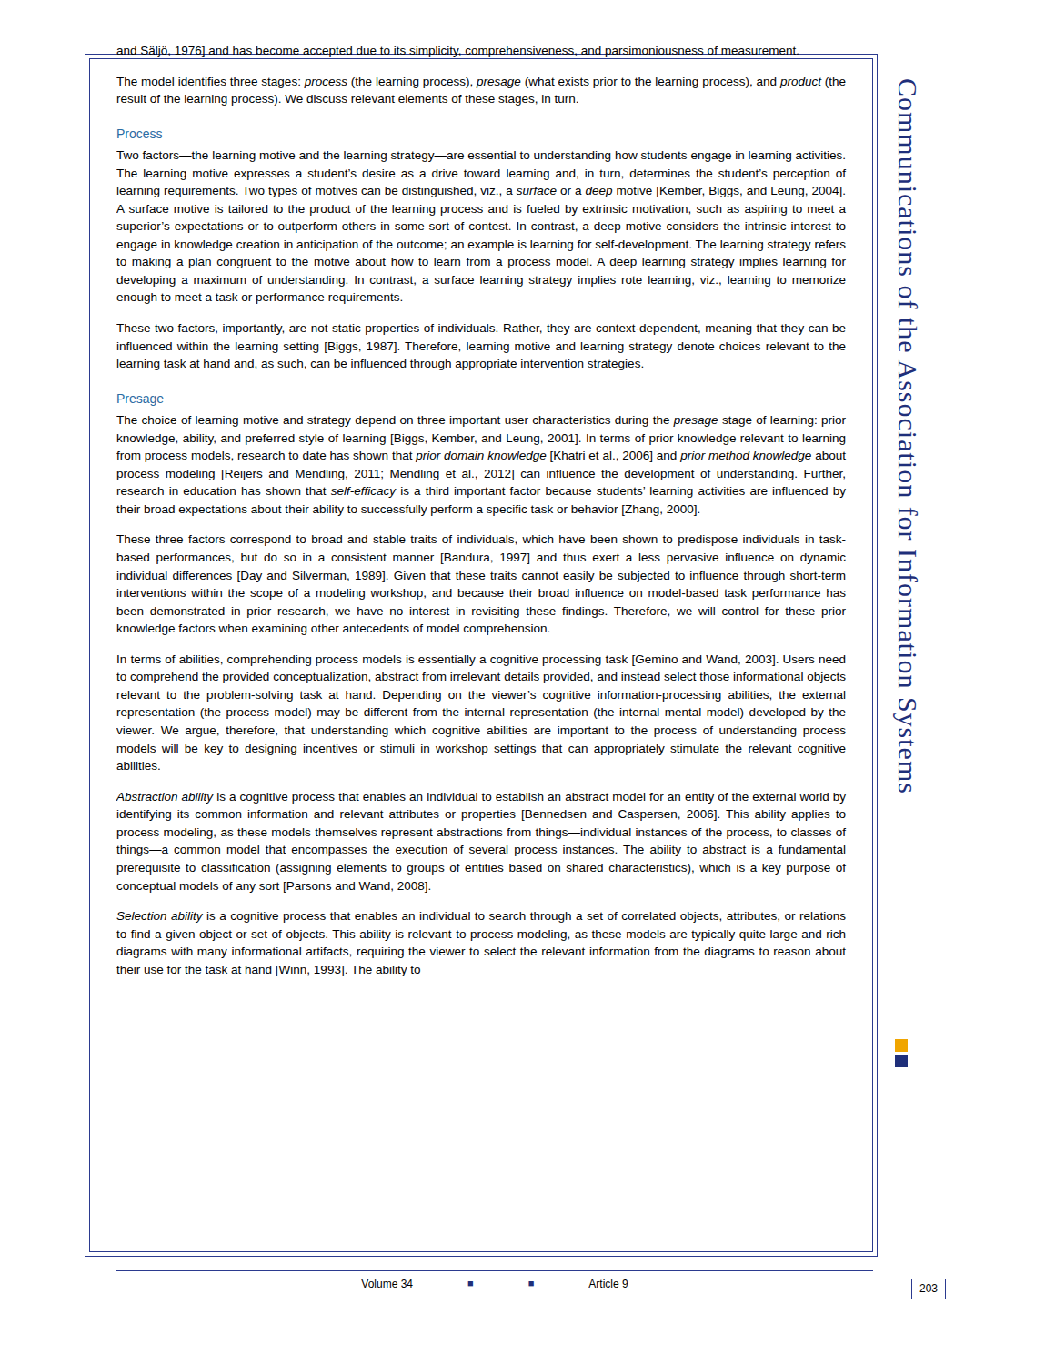Communications of the Association for Information Systems
and Säljö, 1976] and has become accepted due to its simplicity, comprehensiveness, and parsimoniousness of measurement.
The model identifies three stages: process (the learning process), presage (what exists prior to the learning process), and product (the result of the learning process). We discuss relevant elements of these stages, in turn.
Process
Two factors—the learning motive and the learning strategy—are essential to understanding how students engage in learning activities. The learning motive expresses a student’s desire as a drive toward learning and, in turn, determines the student’s perception of learning requirements. Two types of motives can be distinguished, viz., a surface or a deep motive [Kember, Biggs, and Leung, 2004]. A surface motive is tailored to the product of the learning process and is fueled by extrinsic motivation, such as aspiring to meet a superior’s expectations or to outperform others in some sort of contest. In contrast, a deep motive considers the intrinsic interest to engage in knowledge creation in anticipation of the outcome; an example is learning for self-development. The learning strategy refers to making a plan congruent to the motive about how to learn from a process model. A deep learning strategy implies learning for developing a maximum of understanding. In contrast, a surface learning strategy implies rote learning, viz., learning to memorize enough to meet a task or performance requirements.
These two factors, importantly, are not static properties of individuals. Rather, they are context-dependent, meaning that they can be influenced within the learning setting [Biggs, 1987]. Therefore, learning motive and learning strategy denote choices relevant to the learning task at hand and, as such, can be influenced through appropriate intervention strategies.
Presage
The choice of learning motive and strategy depend on three important user characteristics during the presage stage of learning: prior knowledge, ability, and preferred style of learning [Biggs, Kember, and Leung, 2001]. In terms of prior knowledge relevant to learning from process models, research to date has shown that prior domain knowledge [Khatri et al., 2006] and prior method knowledge about process modeling [Reijers and Mendling, 2011; Mendling et al., 2012] can influence the development of understanding. Further, research in education has shown that self-efficacy is a third important factor because students’ learning activities are influenced by their broad expectations about their ability to successfully perform a specific task or behavior [Zhang, 2000].
These three factors correspond to broad and stable traits of individuals, which have been shown to predispose individuals in task-based performances, but do so in a consistent manner [Bandura, 1997] and thus exert a less pervasive influence on dynamic individual differences [Day and Silverman, 1989]. Given that these traits cannot easily be subjected to influence through short-term interventions within the scope of a modeling workshop, and because their broad influence on model-based task performance has been demonstrated in prior research, we have no interest in revisiting these findings. Therefore, we will control for these prior knowledge factors when examining other antecedents of model comprehension.
In terms of abilities, comprehending process models is essentially a cognitive processing task [Gemino and Wand, 2003]. Users need to comprehend the provided conceptualization, abstract from irrelevant details provided, and instead select those informational objects relevant to the problem-solving task at hand. Depending on the viewer’s cognitive information-processing abilities, the external representation (the process model) may be different from the internal representation (the internal mental model) developed by the viewer. We argue, therefore, that understanding which cognitive abilities are important to the process of understanding process models will be key to designing incentives or stimuli in workshop settings that can appropriately stimulate the relevant cognitive abilities.
Abstraction ability is a cognitive process that enables an individual to establish an abstract model for an entity of the external world by identifying its common information and relevant attributes or properties [Bennedsen and Caspersen, 2006]. This ability applies to process modeling, as these models themselves represent abstractions from things—individual instances of the process, to classes of things—a common model that encompasses the execution of several process instances. The ability to abstract is a fundamental prerequisite to classification (assigning elements to groups of entities based on shared characteristics), which is a key purpose of conceptual models of any sort [Parsons and Wand, 2008].
Selection ability is a cognitive process that enables an individual to search through a set of correlated objects, attributes, or relations to find a given object or set of objects. This ability is relevant to process modeling, as these models are typically quite large and rich diagrams with many informational artifacts, requiring the viewer to select the relevant information from the diagrams to reason about their use for the task at hand [Winn, 1993]. The ability to
Volume 34 ■ ■ Article 9
203